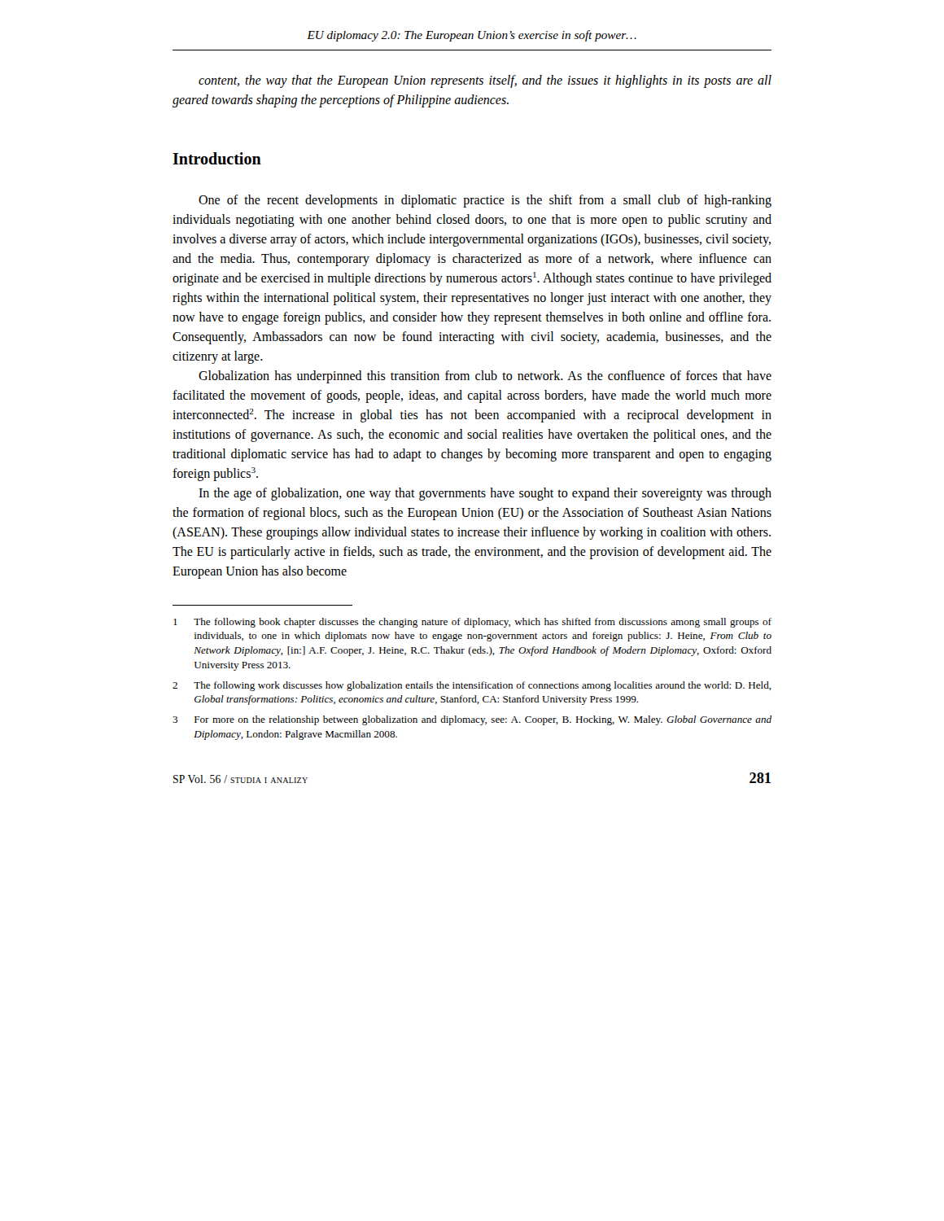EU diplomacy 2.0: The European Union’s exercise in soft power…
content, the way that the European Union represents itself, and the issues it highlights in its posts are all geared towards shaping the perceptions of Philippine audiences.
Introduction
One of the recent developments in diplomatic practice is the shift from a small club of high-ranking individuals negotiating with one another behind closed doors, to one that is more open to public scrutiny and involves a diverse array of actors, which include intergovernmental organizations (IGOs), businesses, civil society, and the media. Thus, contemporary diplomacy is characterized as more of a network, where influence can originate and be exercised in multiple directions by numerous actors1. Although states continue to have privileged rights within the international political system, their representatives no longer just interact with one another, they now have to engage foreign publics, and consider how they represent themselves in both online and offline fora. Consequently, Ambassadors can now be found interacting with civil society, academia, businesses, and the citizenry at large.
Globalization has underpinned this transition from club to network. As the confluence of forces that have facilitated the movement of goods, people, ideas, and capital across borders, have made the world much more interconnected2. The increase in global ties has not been accompanied with a reciprocal development in institutions of governance. As such, the economic and social realities have overtaken the political ones, and the traditional diplomatic service has had to adapt to changes by becoming more transparent and open to engaging foreign publics3.
In the age of globalization, one way that governments have sought to expand their sovereignty was through the formation of regional blocs, such as the European Union (EU) or the Association of Southeast Asian Nations (ASEAN). These groupings allow individual states to increase their influence by working in coalition with others. The EU is particularly active in fields, such as trade, the environment, and the provision of development aid. The European Union has also become
1
The following book chapter discusses the changing nature of diplomacy, which has shifted from discussions among small groups of individuals, to one in which diplomats now have to engage non-government actors and foreign publics: J. Heine, From Club to Network Diplomacy, [in:] A.F. Cooper, J. Heine, R.C. Thakur (eds.), The Oxford Handbook of Modern Diplomacy, Oxford: Oxford University Press 2013.
2
The following work discusses how globalization entails the intensification of connections among localities around the world: D. Held, Global transformations: Politics, economics and culture, Stanford, CA: Stanford University Press 1999.
3
For more on the relationship between globalization and diplomacy, see: A. Cooper, B. Hocking, W. Maley. Global Governance and Diplomacy, London: Palgrave Macmillan 2008.
SP Vol. 56 / studia i analizy
281